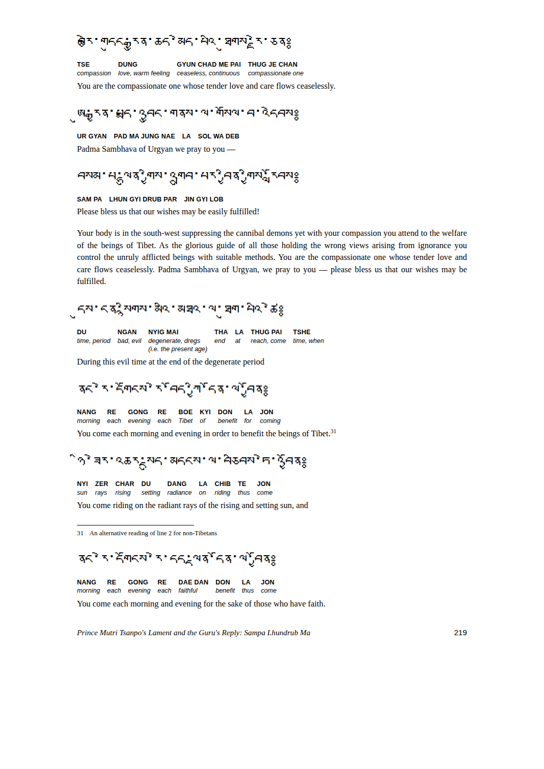བརྩེ་གདུང་རྒྱུན་ཆད་མེད་པའི་ཐུགས་རྗེ་ཅན༔
| TSE | DUNG | GYUN CHAD ME PAI | THUG JE CHAN |
| compassion | love, warm feeling | ceaseless, continuous | compassionate one |
You are the compassionate one whose tender love and care flows ceaselessly.
ཨུ་རྒྱན་པདྨ་འབྱུང་གནས་ལ་གསོལ་བ་འདེབས༔
| UR GYAN | PAD MA JUNG NAE | LA | SOL WA DEB |
Padma Sambhava of Urgyan we pray to you —
བསམ་པ་ལྷུན་གྱིས་འགྲུབ་པར་བྱིན་གྱིས་རློབས༔
| SAM PA | LHUN GYI DRUB PAR | JIN GYI LOB |
Please bless us that our wishes may be easily fulfilled!
Your body is in the south-west suppressing the cannibal demons yet with your compassion you attend to the welfare of the beings of Tibet. As the glorious guide of all those holding the wrong views arising from ignorance you control the unruly afflicted beings with suitable methods. You are the compassionate one whose tender love and care flows ceaselessly. Padma Sambhava of Urgyan, we pray to you — please bless us that our wishes may be fulfilled.
དུས་ངན་སྙིགས་མའི་མཐའ་ལ་ཐུག་པའི་ཚེ༔
| DU | NGAN | NYIG MAI | THA | LA | THUG PAI | TSHE |
| time, period | bad, evil | degenerate, dregs (i.e. the present age) | end | at | reach, come | time, when |
During this evil time at the end of the degenerate period
ནང་རེ་དགོངས་རེ་བོད་ཀྱི་དོན་ལ་བྱོན༔
| NANG | RE | GONG | RE | BOE | KYI | DON | LA | JON |
| morning | each | evening | each | Tibet | of | benefit | for | coming |
You come each morning and evening in order to benefit the beings of Tibet.31
ཉི་ཟེར་འཆར་སྡུད་མདངས་ལ་བཅིབས་ཏེ་འབྱོན༔
| NYI | ZER | CHAR | DU | DANG | LA | CHIB | TE | JON |
| sun | rays | rising | setting | radiance | on | riding | thus | come |
You come riding on the radiant rays of the rising and setting sun, and
31 An alternative reading of line 2 for non-Tibetans
ནང་རེ་དགོངས་རེ་དད་ལྡན་དོན་ལ་བྱོན༔
| NANG | RE | GONG | RE | DAE DAN | DON | LA | JON |
| morning | each | evening | each | faithful | benefit | thus | come |
You come each morning and evening for the sake of those who have faith.
Prince Mutri Tsanpo's Lament and the Guru's Reply: Sampa Lhundrub Ma 219